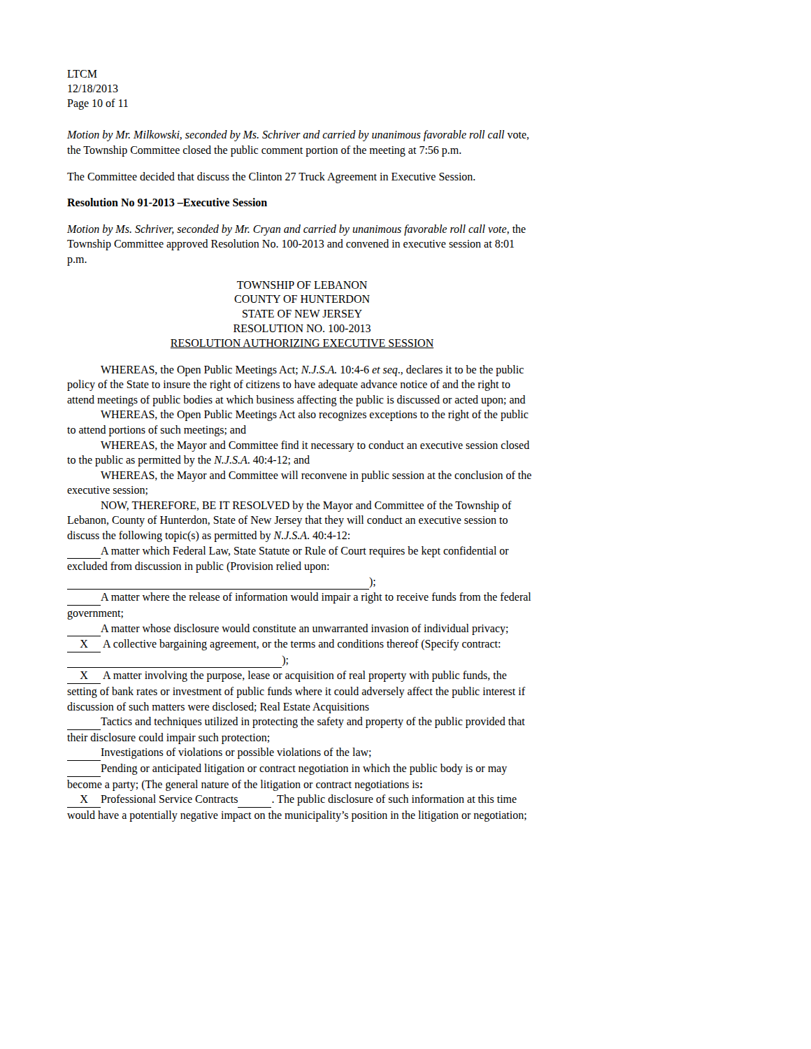LTCM
12/18/2013
Page 10 of 11
Motion by Mr. Milkowski, seconded by Ms. Schriver and carried by unanimous favorable roll call vote, the Township Committee closed the public comment portion of the meeting at 7:56 p.m.
The Committee decided that discuss the Clinton 27 Truck Agreement in Executive Session.
Resolution No 91-2013 –Executive Session
Motion by Ms. Schriver, seconded by Mr. Cryan and carried by unanimous favorable roll call vote, the Township Committee approved Resolution No. 100-2013 and convened in executive session at 8:01 p.m.
TOWNSHIP OF LEBANON
COUNTY OF HUNTERDON
STATE OF NEW JERSEY
RESOLUTION NO. 100-2013
RESOLUTION AUTHORIZING EXECUTIVE SESSION
WHEREAS, the Open Public Meetings Act; N.J.S.A. 10:4-6 et seq., declares it to be the public policy of the State to insure the right of citizens to have adequate advance notice of and the right to attend meetings of public bodies at which business affecting the public is discussed or acted upon; and
WHEREAS, the Open Public Meetings Act also recognizes exceptions to the right of the public to attend portions of such meetings; and
WHEREAS, the Mayor and Committee find it necessary to conduct an executive session closed to the public as permitted by the N.J.S.A. 40:4-12; and
WHEREAS, the Mayor and Committee will reconvene in public session at the conclusion of the executive session;
NOW, THEREFORE, BE IT RESOLVED by the Mayor and Committee of the Township of Lebanon, County of Hunterdon, State of New Jersey that they will conduct an executive session to discuss the following topic(s) as permitted by N.J.S.A. 40:4-12:
A matter which Federal Law, State Statute or Rule of Court requires be kept confidential or excluded from discussion in public (Provision relied upon:
);
A matter where the release of information would impair a right to receive funds from the federal government;
A matter whose disclosure would constitute an unwarranted invasion of individual privacy;
X A collective bargaining agreement, or the terms and conditions thereof (Specify contract:
);
X A matter involving the purpose, lease or acquisition of real property with public funds, the setting of bank rates or investment of public funds where it could adversely affect the public interest if discussion of such matters were disclosed; Real Estate Acquisitions
Tactics and techniques utilized in protecting the safety and property of the public provided that their disclosure could impair such protection;
Investigations of violations or possible violations of the law;
Pending or anticipated litigation or contract negotiation in which the public body is or may become a party; (The general nature of the litigation or contract negotiations is:
XProfessional Service Contracts . The public disclosure of such information at this time would have a potentially negative impact on the municipality’s position in the litigation or negotiation;